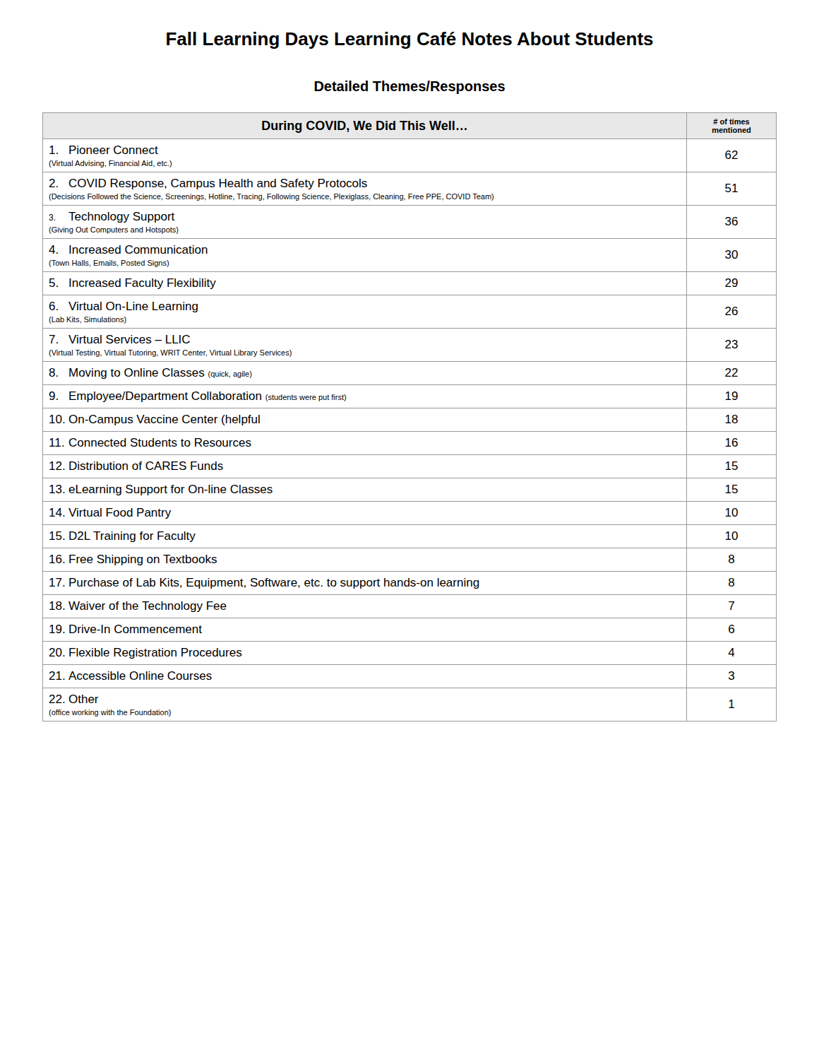Fall Learning Days Learning Café Notes About Students
Detailed Themes/Responses
| During COVID, We Did This Well… | # of times mentioned |
| --- | --- |
| 1. Pioneer Connect (Virtual Advising, Financial Aid, etc.) | 62 |
| 2. COVID Response, Campus Health and Safety Protocols (Decisions Followed the Science, Screenings, Hotline, Tracing, Following Science, Plexiglass, Cleaning, Free PPE, COVID Team) | 51 |
| 3. Technology Support (Giving Out Computers and Hotspots) | 36 |
| 4. Increased Communication (Town Halls, Emails, Posted Signs) | 30 |
| 5. Increased Faculty Flexibility | 29 |
| 6. Virtual On-Line Learning (Lab Kits, Simulations) | 26 |
| 7. Virtual Services – LLIC (Virtual Testing, Virtual Tutoring, WRIT Center, Virtual Library Services) | 23 |
| 8. Moving to Online Classes (quick, agile) | 22 |
| 9. Employee/Department Collaboration (students were put first) | 19 |
| 10. On-Campus Vaccine Center (helpful | 18 |
| 11. Connected Students to Resources | 16 |
| 12. Distribution of CARES Funds | 15 |
| 13. eLearning Support for On-line Classes | 15 |
| 14. Virtual Food Pantry | 10 |
| 15. D2L Training for Faculty | 10 |
| 16. Free Shipping on Textbooks | 8 |
| 17. Purchase of Lab Kits, Equipment, Software, etc. to support hands-on learning | 8 |
| 18. Waiver of the Technology Fee | 7 |
| 19. Drive-In Commencement | 6 |
| 20. Flexible Registration Procedures | 4 |
| 21. Accessible Online Courses | 3 |
| 22. Other (office working with the Foundation) | 1 |